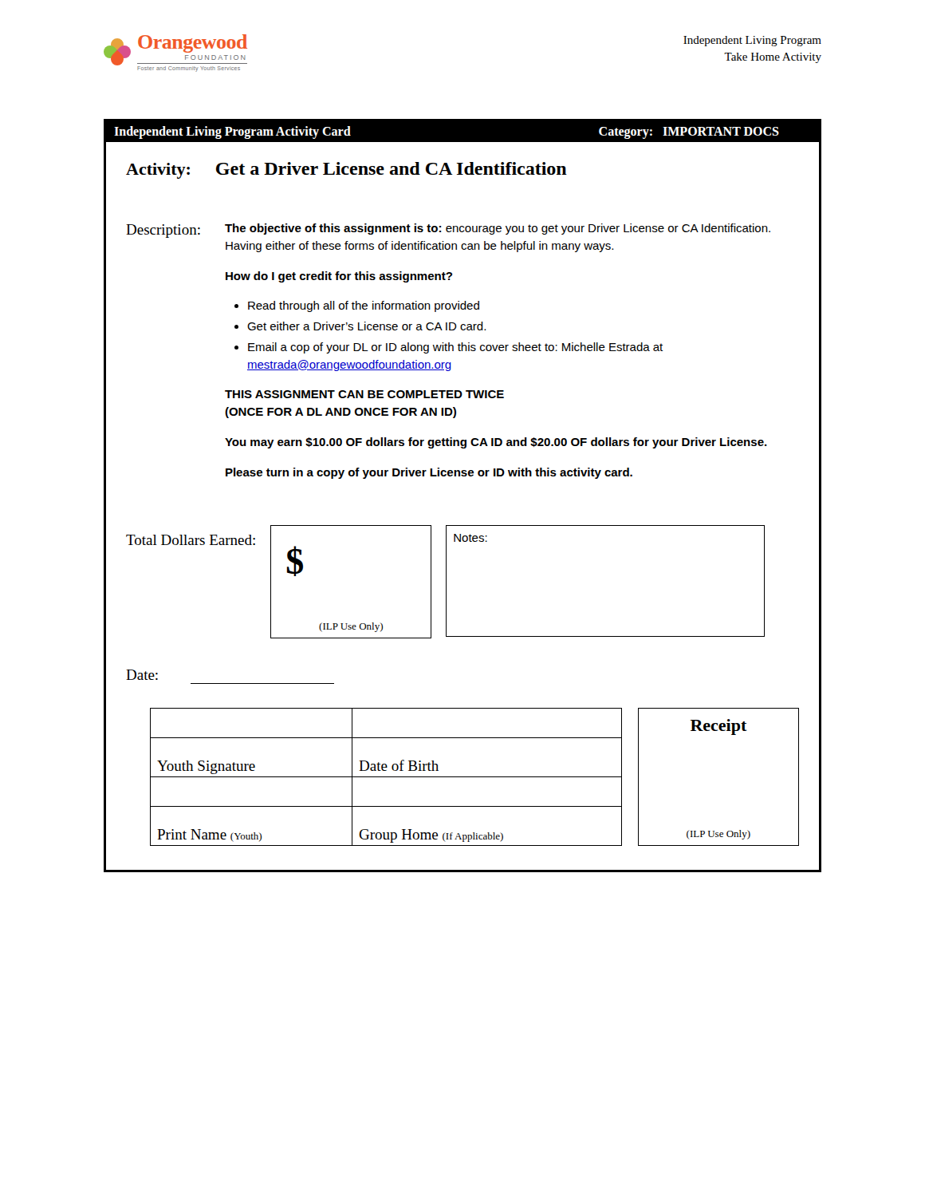Orangewood
FOUNDATION
Foster and Community Youth Services
Independent Living Program
Take Home Activity
Independent Living Program Activity Card Category: IMPORTANT DOCS
Activity:
Get a Driver License and CA Identification
Description:
The objective of this assignment is to: encourage you to get your Driver License or CA Identification. Having either of these forms of identification can be helpful in many ways.
How do I get credit for this assignment?
Read through all of the information provided
Get either a Driver’s License or a CA ID card.
Email a cop of your DL or ID along with this cover sheet to: Michelle Estrada at mestrada@orangewoodfoundation.org
THIS ASSIGNMENT CAN BE COMPLETED TWICE
(ONCE FOR A DL AND ONCE FOR AN ID)
You may earn $10.00 OF dollars for getting CA ID and $20.00 OF dollars for your Driver License.
Please turn in a copy of your Driver License or ID with this activity card.
Total Dollars Earned:
$
(ILP Use Only)
Notes:
Date:
| Youth Signature | Date of Birth |
| Print Name (Youth) | Group Home (If Applicable) |
Receipt
(ILP Use Only)